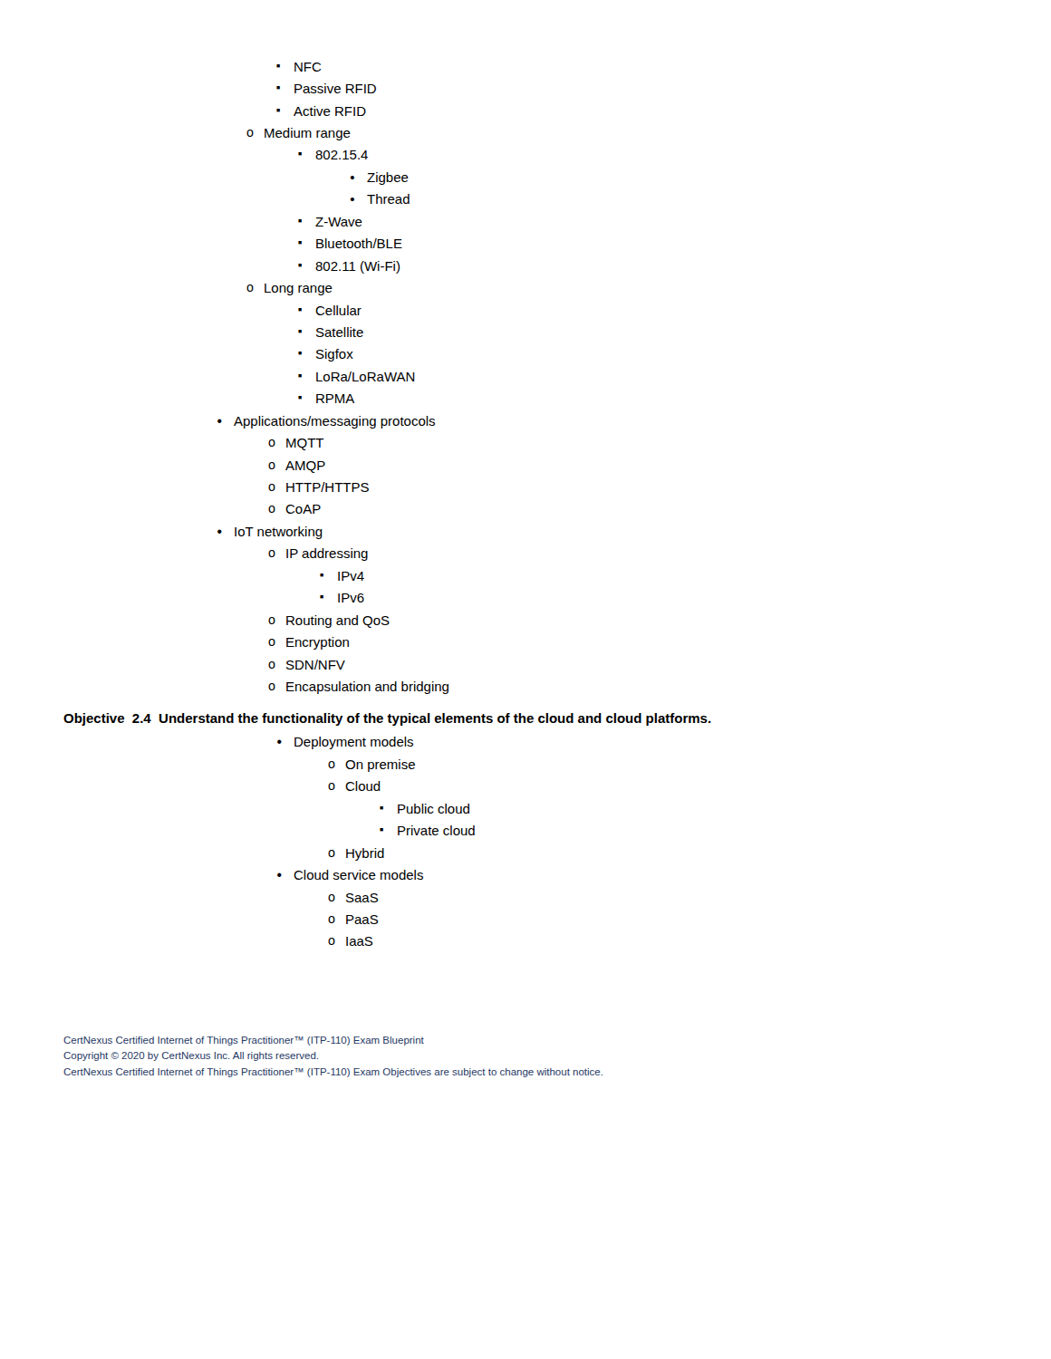NFC
Passive RFID
Active RFID
Medium range
802.15.4
Zigbee
Thread
Z-Wave
Bluetooth/BLE
802.11 (Wi-Fi)
Long range
Cellular
Satellite
Sigfox
LoRa/LoRaWAN
RPMA
Applications/messaging protocols
MQTT
AMQP
HTTP/HTTPS
CoAP
IoT networking
IP addressing
IPv4
IPv6
Routing and QoS
Encryption
SDN/NFV
Encapsulation and bridging
Objective 2.4 Understand the functionality of the typical elements of the cloud and cloud platforms.
Deployment models
On premise
Cloud
Public cloud
Private cloud
Hybrid
Cloud service models
SaaS
PaaS
IaaS
CertNexus Certified Internet of Things Practitioner™ (ITP-110) Exam Blueprint
Copyright © 2020 by CertNexus Inc. All rights reserved.
CertNexus Certified Internet of Things Practitioner™ (ITP-110) Exam Objectives are subject to change without notice.